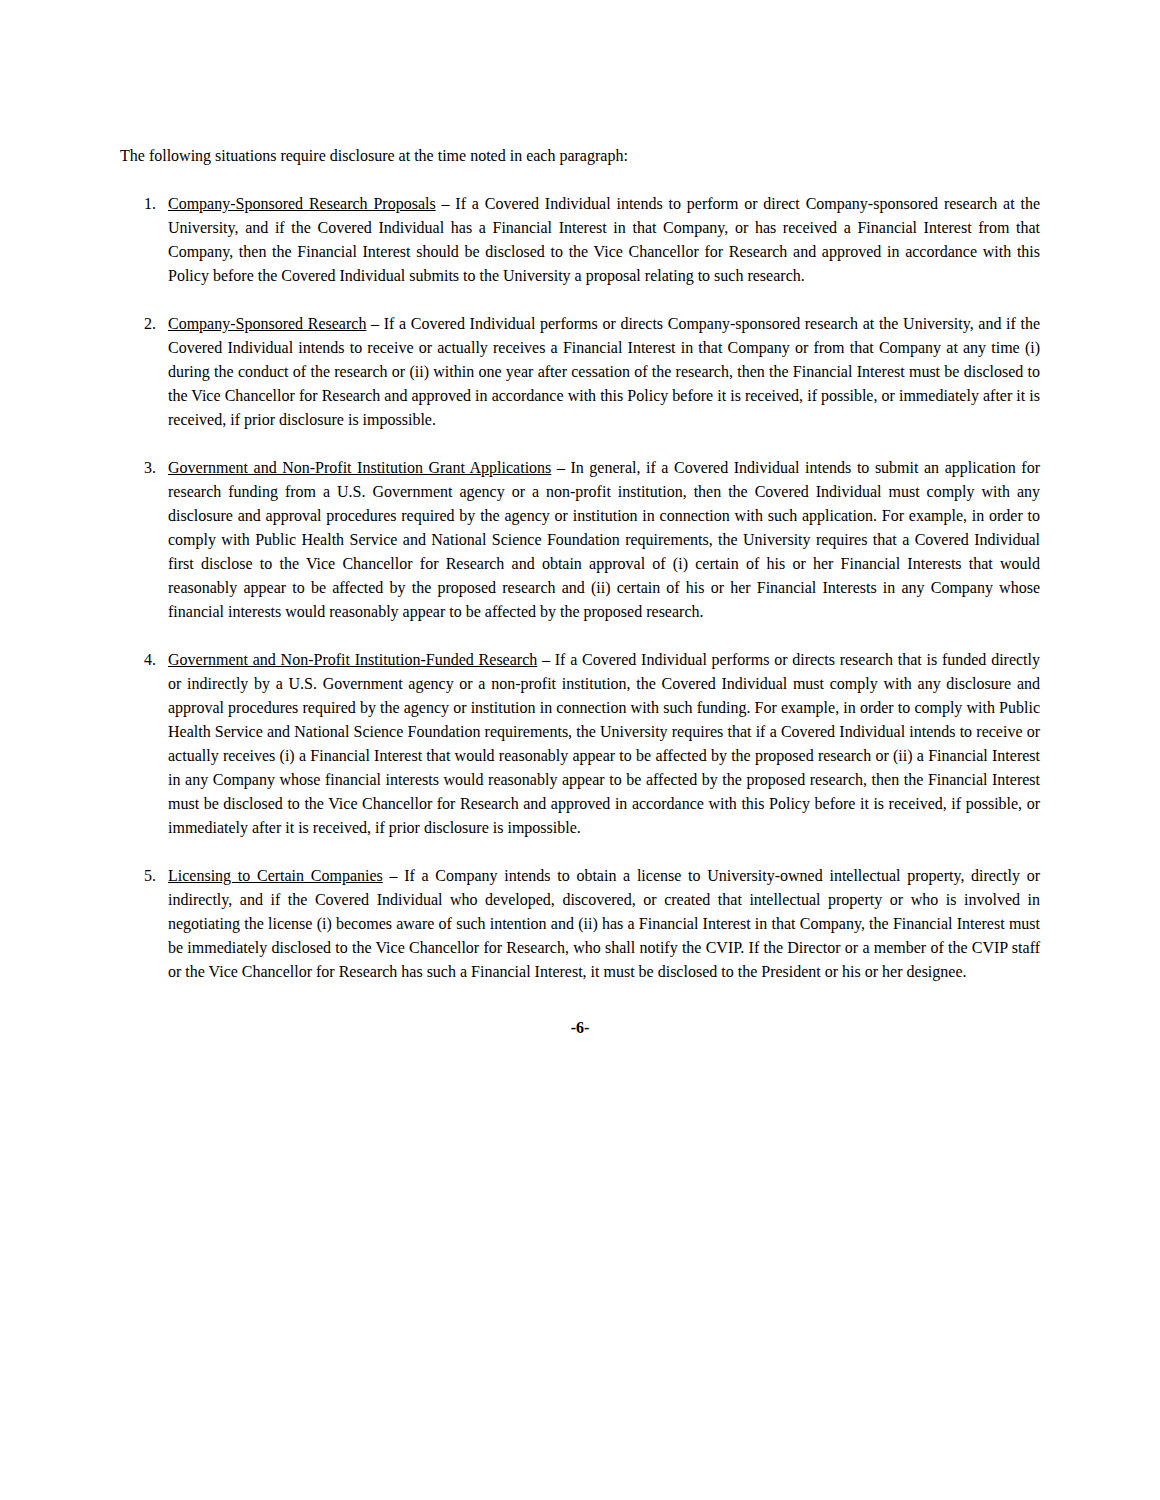The following situations require disclosure at the time noted in each paragraph:
Company-Sponsored Research Proposals – If a Covered Individual intends to perform or direct Company-sponsored research at the University, and if the Covered Individual has a Financial Interest in that Company, or has received a Financial Interest from that Company, then the Financial Interest should be disclosed to the Vice Chancellor for Research and approved in accordance with this Policy before the Covered Individual submits to the University a proposal relating to such research.
Company-Sponsored Research – If a Covered Individual performs or directs Company-sponsored research at the University, and if the Covered Individual intends to receive or actually receives a Financial Interest in that Company or from that Company at any time (i) during the conduct of the research or (ii) within one year after cessation of the research, then the Financial Interest must be disclosed to the Vice Chancellor for Research and approved in accordance with this Policy before it is received, if possible, or immediately after it is received, if prior disclosure is impossible.
Government and Non-Profit Institution Grant Applications – In general, if a Covered Individual intends to submit an application for research funding from a U.S. Government agency or a non-profit institution, then the Covered Individual must comply with any disclosure and approval procedures required by the agency or institution in connection with such application. For example, in order to comply with Public Health Service and National Science Foundation requirements, the University requires that a Covered Individual first disclose to the Vice Chancellor for Research and obtain approval of (i) certain of his or her Financial Interests that would reasonably appear to be affected by the proposed research and (ii) certain of his or her Financial Interests in any Company whose financial interests would reasonably appear to be affected by the proposed research.
Government and Non-Profit Institution-Funded Research – If a Covered Individual performs or directs research that is funded directly or indirectly by a U.S. Government agency or a non-profit institution, the Covered Individual must comply with any disclosure and approval procedures required by the agency or institution in connection with such funding. For example, in order to comply with Public Health Service and National Science Foundation requirements, the University requires that if a Covered Individual intends to receive or actually receives (i) a Financial Interest that would reasonably appear to be affected by the proposed research or (ii) a Financial Interest in any Company whose financial interests would reasonably appear to be affected by the proposed research, then the Financial Interest must be disclosed to the Vice Chancellor for Research and approved in accordance with this Policy before it is received, if possible, or immediately after it is received, if prior disclosure is impossible.
Licensing to Certain Companies – If a Company intends to obtain a license to University-owned intellectual property, directly or indirectly, and if the Covered Individual who developed, discovered, or created that intellectual property or who is involved in negotiating the license (i) becomes aware of such intention and (ii) has a Financial Interest in that Company, the Financial Interest must be immediately disclosed to the Vice Chancellor for Research, who shall notify the CVIP. If the Director or a member of the CVIP staff or the Vice Chancellor for Research has such a Financial Interest, it must be disclosed to the President or his or her designee.
-6-